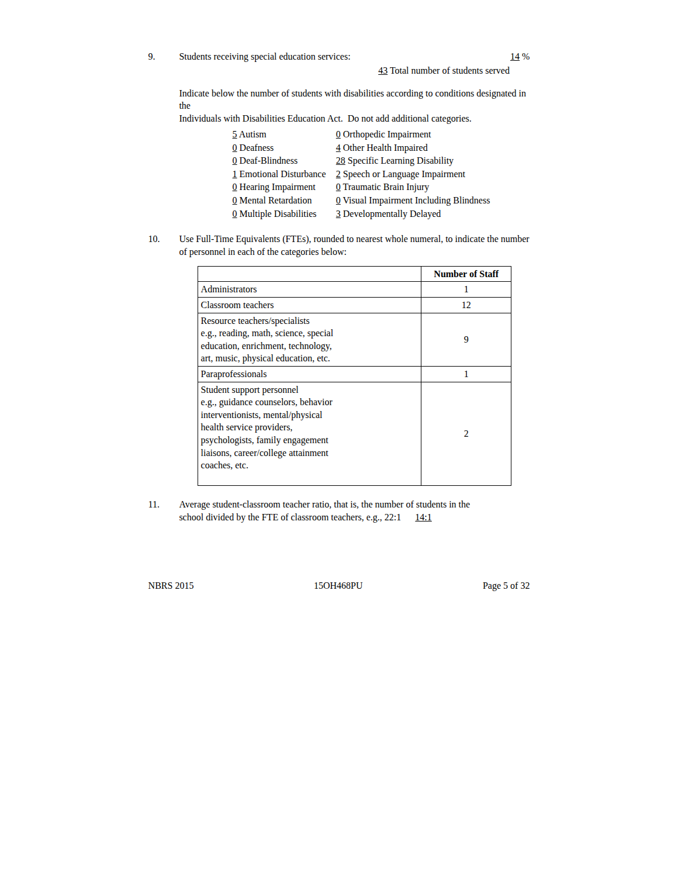9.
Students receiving special education services: 14 %
43 Total number of students served
Indicate below the number of students with disabilities according to conditions designated in the
Individuals with Disabilities Education Act. Do not add additional categories.
| 5 Autism | 0 Orthopedic Impairment |
| 0 Deafness | 4 Other Health Impaired |
| 0 Deaf-Blindness | 28 Specific Learning Disability |
| 1 Emotional Disturbance | 2 Speech or Language Impairment |
| 0 Hearing Impairment | 0 Traumatic Brain Injury |
| 0 Mental Retardation | 0 Visual Impairment Including Blindness |
| 0 Multiple Disabilities | 3 Developmentally Delayed |
10.
Use Full-Time Equivalents (FTEs), rounded to nearest whole numeral, to indicate the number of personnel in each of the categories below:
| | Number of Staff |
| --- | --- |
| Administrators | 1 |
| Classroom teachers | 12 |
| Resource teachers/specialists e.g., reading, math, science, special education, enrichment, technology, art, music, physical education, etc. | 9 |
| Paraprofessionals | 1 |
| Student support personnel e.g., guidance counselors, behavior interventionists, mental/physical health service providers, psychologists, family engagement liaisons, career/college attainment coaches, etc. | 2 |
11. Average student-classroom teacher ratio, that is, the number of students in the
school divided by the FTE of classroom teachers, e.g., 22:1 14:1
NBRS 2015 15OH468PU Page 5 of 32